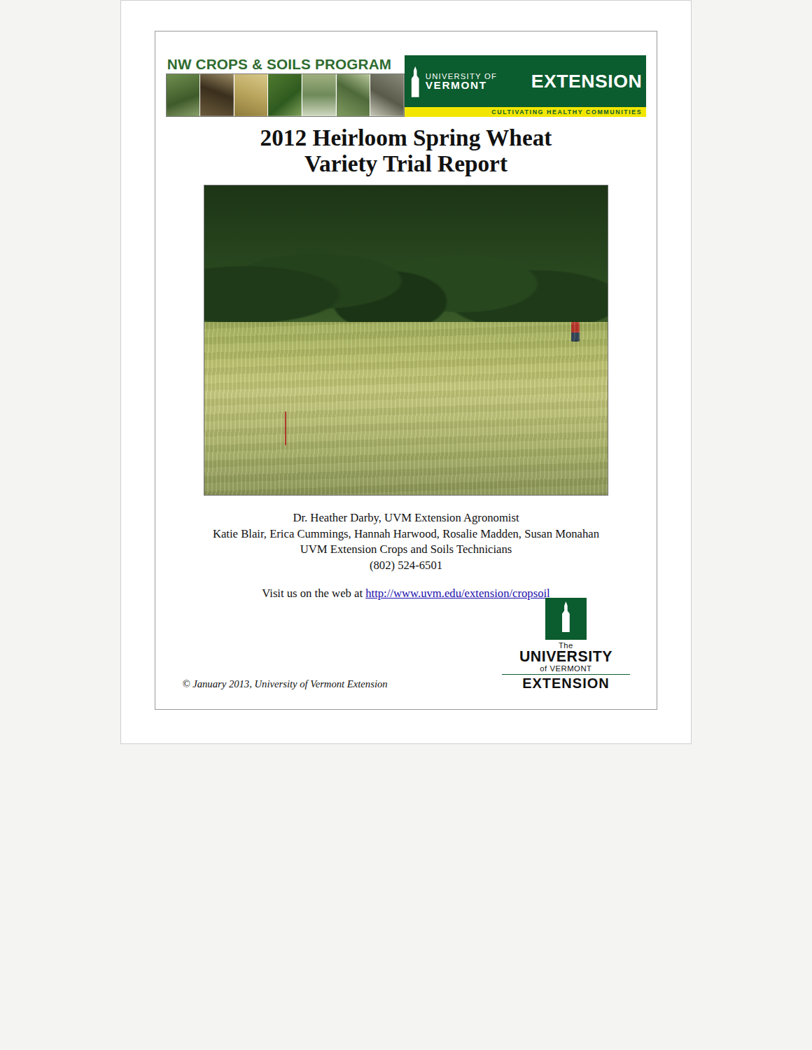NW CROPS & SOILS PROGRAM
UNIVERSITY OF VERMONT
EXTENSION
CULTIVATING HEALTHY COMMUNITIES
2012 Heirloom Spring Wheat
Variety Trial Report
Dr. Heather Darby, UVM Extension Agronomist
Katie Blair, Erica Cummings, Hannah Harwood, Rosalie Madden, Susan Monahan
UVM Extension Crops and Soils Technicians
(802) 524-6501
Visit us on the web at http://www.uvm.edu/extension/cropsoil
© January 2013, University of Vermont Extension
The UNIVERSITY of VERMONT
EXTENSION